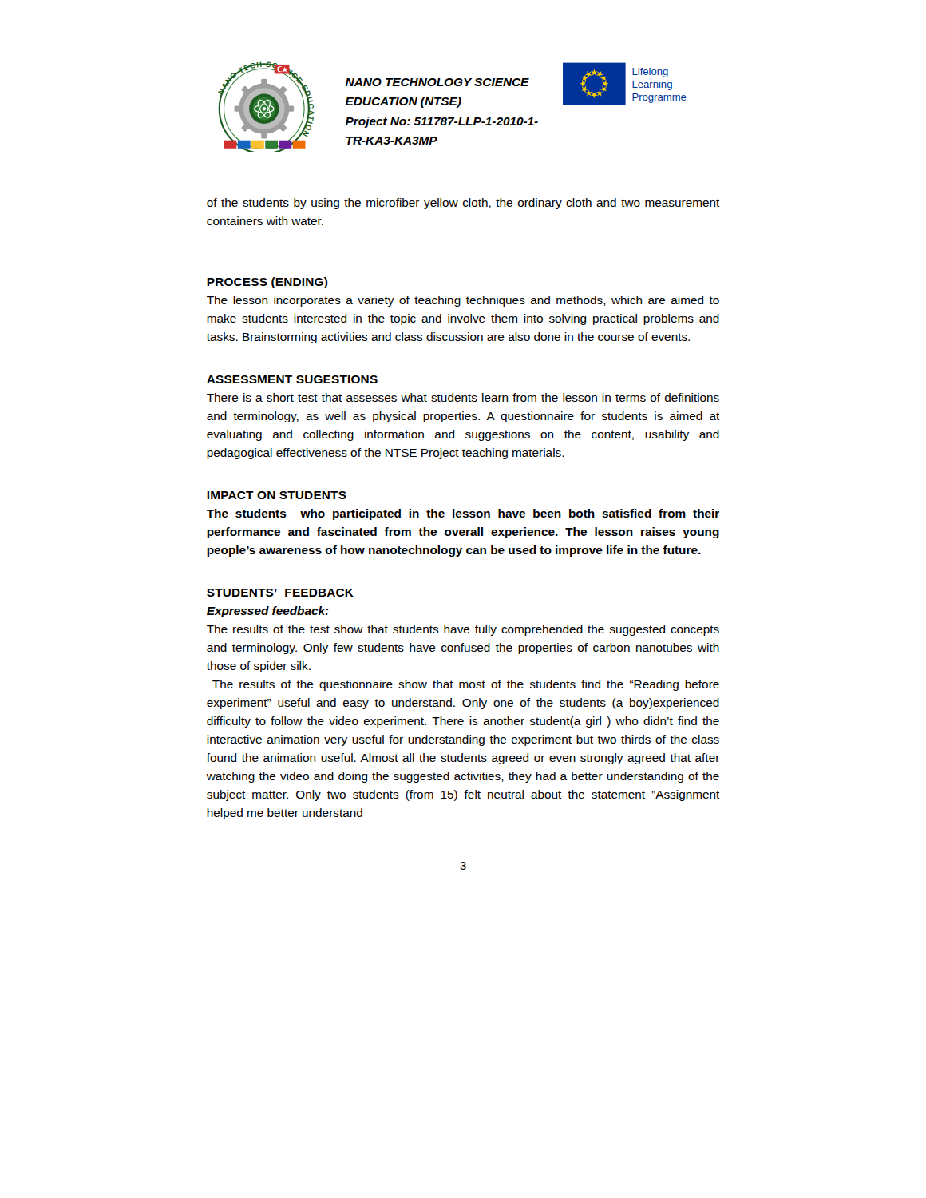NANO TECH SCIENCE EDUCATION
NANO TECHNOLOGY SCIENCE EDUCATION (NTSE)
Project No: 511787-LLP-1-2010-1-TR-KA3-KA3MP
Lifelong Learning Programme
of the students by using the microfiber yellow cloth, the ordinary cloth and two measurement containers with water.
PROCESS (ENDING)
The lesson incorporates a variety of teaching techniques and methods, which are aimed to make students interested in the topic and involve them into solving practical problems and tasks. Brainstorming activities and class discussion are also done in the course of events.
ASSESSMENT SUGESTIONS
There is a short test that assesses what students learn from the lesson in terms of definitions and terminology, as well as physical properties. A questionnaire for students is aimed at evaluating and collecting information and suggestions on the content, usability and pedagogical effectiveness of the NTSE Project teaching materials.
IMPACT ON STUDENTS
The students who participated in the lesson have been both satisfied from their performance and fascinated from the overall experience. The lesson raises young people’s awareness of how nanotechnology can be used to improve life in the future.
STUDENTS’ FEEDBACK
Expressed feedback:
The results of the test show that students have fully comprehended the suggested concepts and terminology. Only few students have confused the properties of carbon nanotubes with those of spider silk.
The results of the questionnaire show that most of the students find the “Reading before experiment” useful and easy to understand. Only one of the students (a boy)experienced difficulty to follow the video experiment. There is another student(a girl ) who didn’t find the interactive animation very useful for understanding the experiment but two thirds of the class found the animation useful. Almost all the students agreed or even strongly agreed that after watching the video and doing the suggested activities, they had a better understanding of the subject matter. Only two students (from 15) felt neutral about the statement ”Assignment helped me better understand
3